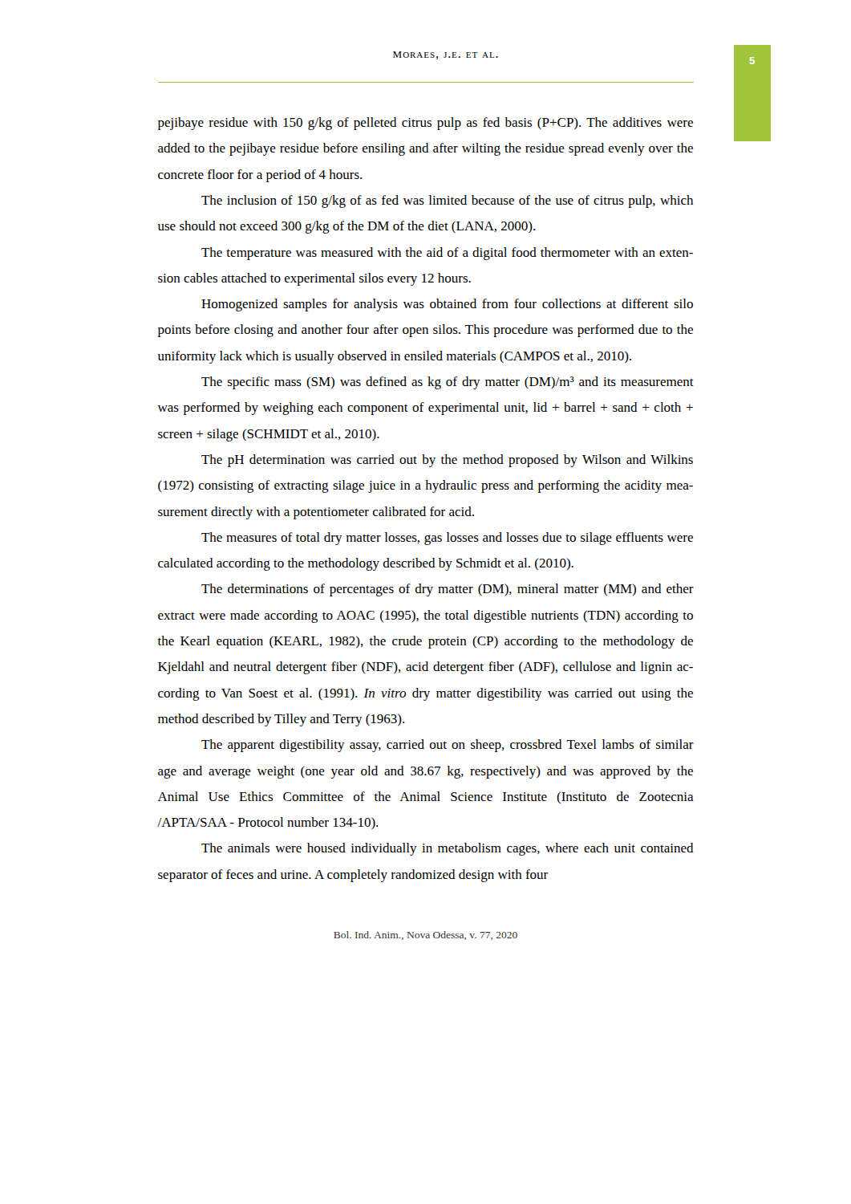5
Moraes, J.E. et al.
pejibaye residue with 150 g/kg of pelleted citrus pulp as fed basis (P+CP). The additives were added to the pejibaye residue before ensiling and after wilting the residue spread evenly over the concrete floor for a period of 4 hours.
The inclusion of 150 g/kg of as fed was limited because of the use of citrus pulp, which use should not exceed 300 g/kg of the DM of the diet (LANA, 2000).
The temperature was measured with the aid of a digital food thermometer with an extension cables attached to experimental silos every 12 hours.
Homogenized samples for analysis was obtained from four collections at different silo points before closing and another four after open silos. This procedure was performed due to the uniformity lack which is usually observed in ensiled materials (CAMPOS et al., 2010).
The specific mass (SM) was defined as kg of dry matter (DM)/m³ and its measurement was performed by weighing each component of experimental unit, lid + barrel + sand + cloth + screen + silage (SCHMIDT et al., 2010).
The pH determination was carried out by the method proposed by Wilson and Wilkins (1972) consisting of extracting silage juice in a hydraulic press and performing the acidity measurement directly with a potentiometer calibrated for acid.
The measures of total dry matter losses, gas losses and losses due to silage effluents were calculated according to the methodology described by Schmidt et al. (2010).
The determinations of percentages of dry matter (DM), mineral matter (MM) and ether extract were made according to AOAC (1995), the total digestible nutrients (TDN) according to the Kearl equation (KEARL, 1982), the crude protein (CP) according to the methodology de Kjeldahl and neutral detergent fiber (NDF), acid detergent fiber (ADF), cellulose and lignin according to Van Soest et al. (1991). In vitro dry matter digestibility was carried out using the method described by Tilley and Terry (1963).
The apparent digestibility assay, carried out on sheep, crossbred Texel lambs of similar age and average weight (one year old and 38.67 kg, respectively) and was approved by the Animal Use Ethics Committee of the Animal Science Institute (Instituto de Zootecnia /APTA/SAA - Protocol number 134-10).
The animals were housed individually in metabolism cages, where each unit contained separator of feces and urine. A completely randomized design with four
Bol. Ind. Anim., Nova Odessa, v. 77, 2020